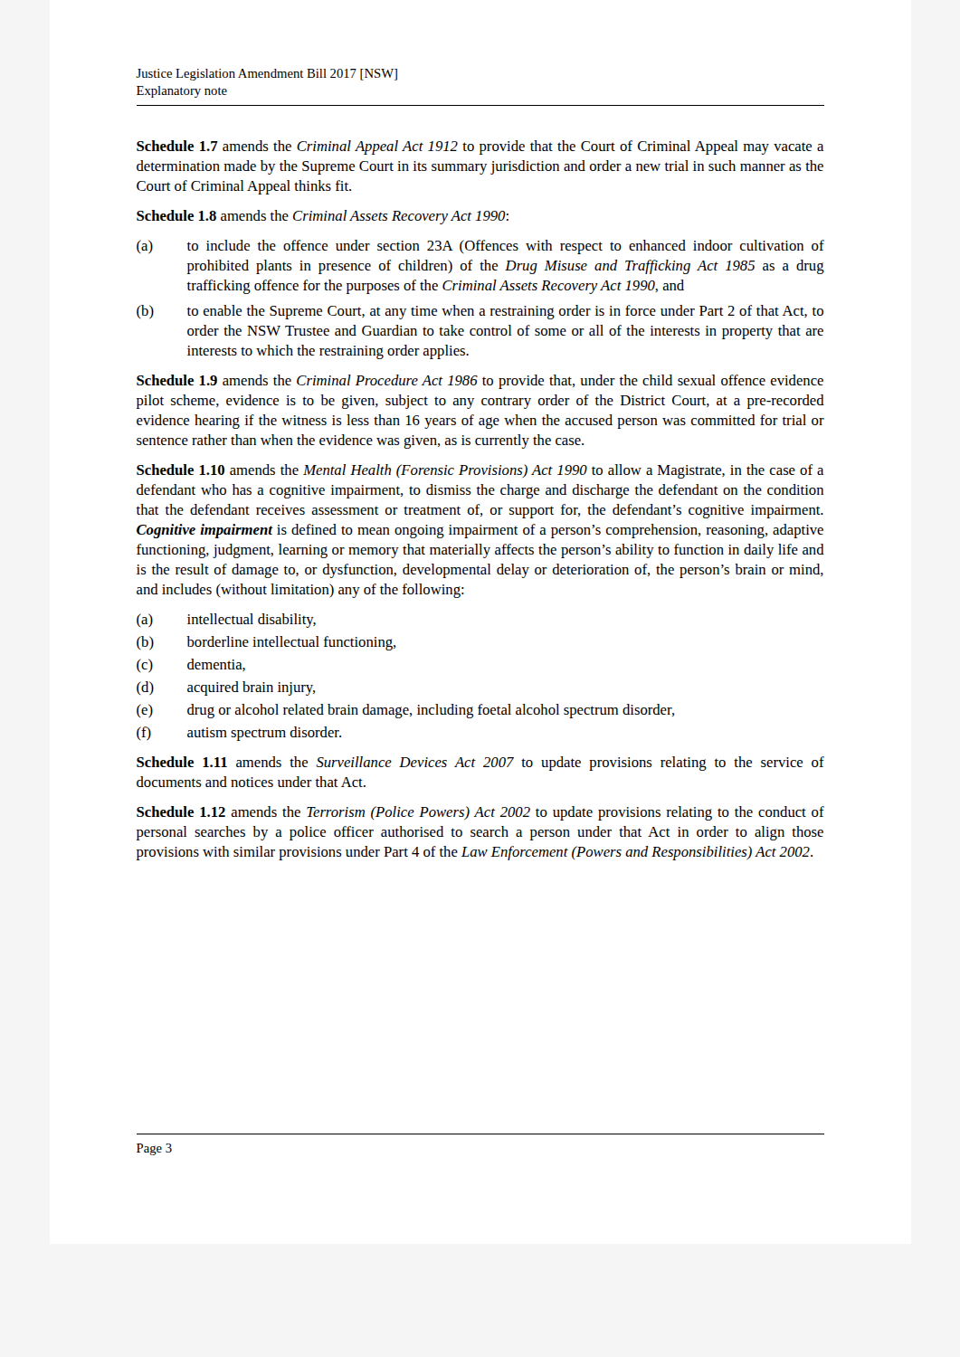Justice Legislation Amendment Bill 2017 [NSW] Explanatory note
Schedule 1.7 amends the Criminal Appeal Act 1912 to provide that the Court of Criminal Appeal may vacate a determination made by the Supreme Court in its summary jurisdiction and order a new trial in such manner as the Court of Criminal Appeal thinks fit.
Schedule 1.8 amends the Criminal Assets Recovery Act 1990:
to include the offence under section 23A (Offences with respect to enhanced indoor cultivation of prohibited plants in presence of children) of the Drug Misuse and Trafficking Act 1985 as a drug trafficking offence for the purposes of the Criminal Assets Recovery Act 1990, and
to enable the Supreme Court, at any time when a restraining order is in force under Part 2 of that Act, to order the NSW Trustee and Guardian to take control of some or all of the interests in property that are interests to which the restraining order applies.
Schedule 1.9 amends the Criminal Procedure Act 1986 to provide that, under the child sexual offence evidence pilot scheme, evidence is to be given, subject to any contrary order of the District Court, at a pre-recorded evidence hearing if the witness is less than 16 years of age when the accused person was committed for trial or sentence rather than when the evidence was given, as is currently the case.
Schedule 1.10 amends the Mental Health (Forensic Provisions) Act 1990 to allow a Magistrate, in the case of a defendant who has a cognitive impairment, to dismiss the charge and discharge the defendant on the condition that the defendant receives assessment or treatment of, or support for, the defendant’s cognitive impairment. Cognitive impairment is defined to mean ongoing impairment of a person’s comprehension, reasoning, adaptive functioning, judgment, learning or memory that materially affects the person’s ability to function in daily life and is the result of damage to, or dysfunction, developmental delay or deterioration of, the person’s brain or mind, and includes (without limitation) any of the following:
intellectual disability,
borderline intellectual functioning,
dementia,
acquired brain injury,
drug or alcohol related brain damage, including foetal alcohol spectrum disorder,
autism spectrum disorder.
Schedule 1.11 amends the Surveillance Devices Act 2007 to update provisions relating to the service of documents and notices under that Act.
Schedule 1.12 amends the Terrorism (Police Powers) Act 2002 to update provisions relating to the conduct of personal searches by a police officer authorised to search a person under that Act in order to align those provisions with similar provisions under Part 4 of the Law Enforcement (Powers and Responsibilities) Act 2002.
Page 3